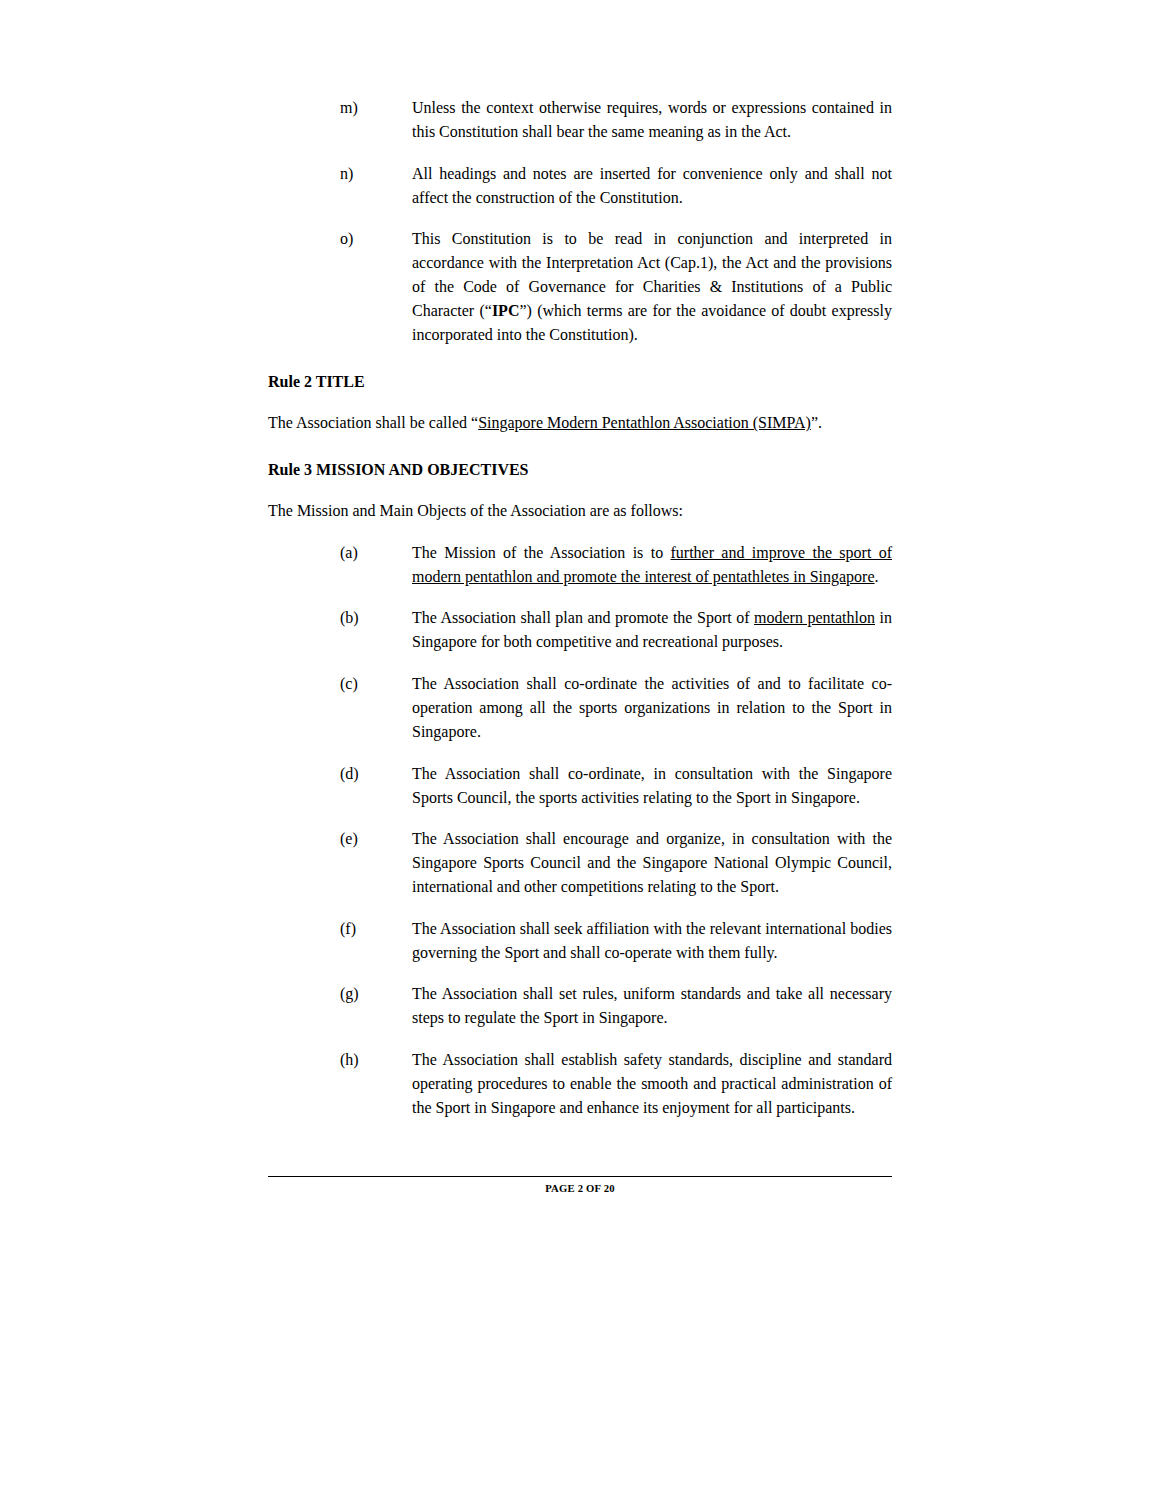m)
Unless the context otherwise requires, words or expressions contained in this Constitution shall bear the same meaning as in the Act.
n)
All headings and notes are inserted for convenience only and shall not affect the construction of the Constitution.
o)
This Constitution is to be read in conjunction and interpreted in accordance with the Interpretation Act (Cap.1), the Act and the provisions of the Code of Governance for Charities & Institutions of a Public Character (“IPC”) (which terms are for the avoidance of doubt expressly incorporated into the Constitution).
Rule 2 TITLE
The Association shall be called “Singapore Modern Pentathlon Association (SIMPA)”.
Rule 3 MISSION AND OBJECTIVES
The Mission and Main Objects of the Association are as follows:
(a)
The Mission of the Association is to further and improve the sport of modern pentathlon and promote the interest of pentathletes in Singapore.
(b)
The Association shall plan and promote the Sport of modern pentathlon in Singapore for both competitive and recreational purposes.
(c)
The Association shall co-ordinate the activities of and to facilitate co-operation among all the sports organizations in relation to the Sport in Singapore.
(d)
The Association shall co-ordinate, in consultation with the Singapore Sports Council, the sports activities relating to the Sport in Singapore.
(e)
The Association shall encourage and organize, in consultation with the Singapore Sports Council and the Singapore National Olympic Council, international and other competitions relating to the Sport.
(f)
The Association shall seek affiliation with the relevant international bodies governing the Sport and shall co-operate with them fully.
(g)
The Association shall set rules, uniform standards and take all necessary steps to regulate the Sport in Singapore.
(h)
The Association shall establish safety standards, discipline and standard operating procedures to enable the smooth and practical administration of the Sport in Singapore and enhance its enjoyment for all participants.
PAGE 2 OF 20